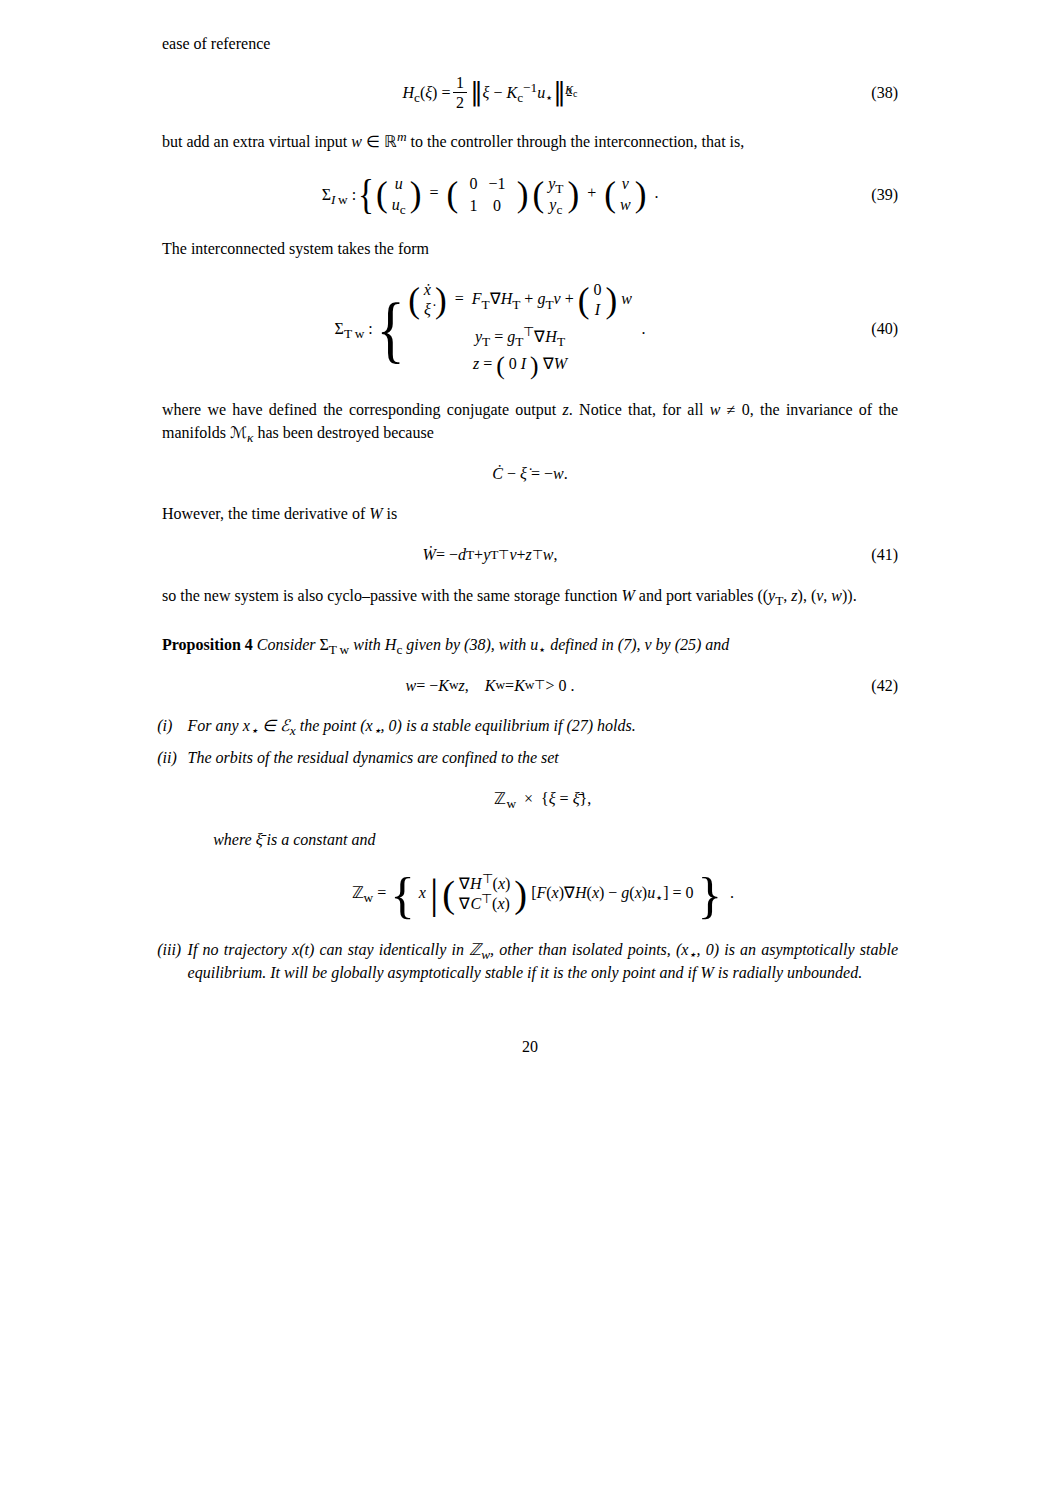ease of reference
Hc(ξ) = 12 ∥ ξ − Kc−1u⋆ ∥2Kc
(38)
but add an extra virtual input w ∈ ℝm to the controller through the interconnection, that is,
ΣI w : {
( uuc ) = (
| 0 | −1 |
| 1 | 0 |
) ( yT yc ) + ( vw ) .
(39)
The interconnected system takes the form
ΣT w : {
( ẋξ̇ ) = FT∇HT + gTv + ( 0 I ) w
yT = gT⊤∇HT
z = ( 0 I ) ∇W
.
(40)
where we have defined the corresponding conjugate output z. Notice that, for all w ≠ 0, the invariance of the manifolds ℳκ has been destroyed because
Ċ − ξ̇ = −w.
However, the time derivative of W is
Ẇ = −dT + yT⊤v + z⊤w ,
(41)
so the new system is also cyclo–passive with the same storage function W and port variables ((yT, z), (v, w)).
Proposition 4 Consider ΣT w with Hc given by (38), with u⋆ defined in (7), v by (25) and
w = −Kwz , Kw = Kw⊤ > 0 .
(42)
(i) For any x⋆ ∈ ℰx the point (x⋆, 0) is a stable equilibrium if (27) holds.
(ii) The orbits of the residual dynamics are confined to the set
ℤw × {ξ = ξ̄},
where ξ̄ is a constant and
ℤw = { x | ( ∇H⊤(x)∇C⊤(x) ) [F(x)∇H(x) − g(x)u⋆] = 0 } .
(iii) If no trajectory x(t) can stay identically in ℤw, other than isolated points, (x⋆, 0) is an asymptotically stable equilibrium. It will be globally asymptotically stable if it is the only point and if W is radially unbounded.
20